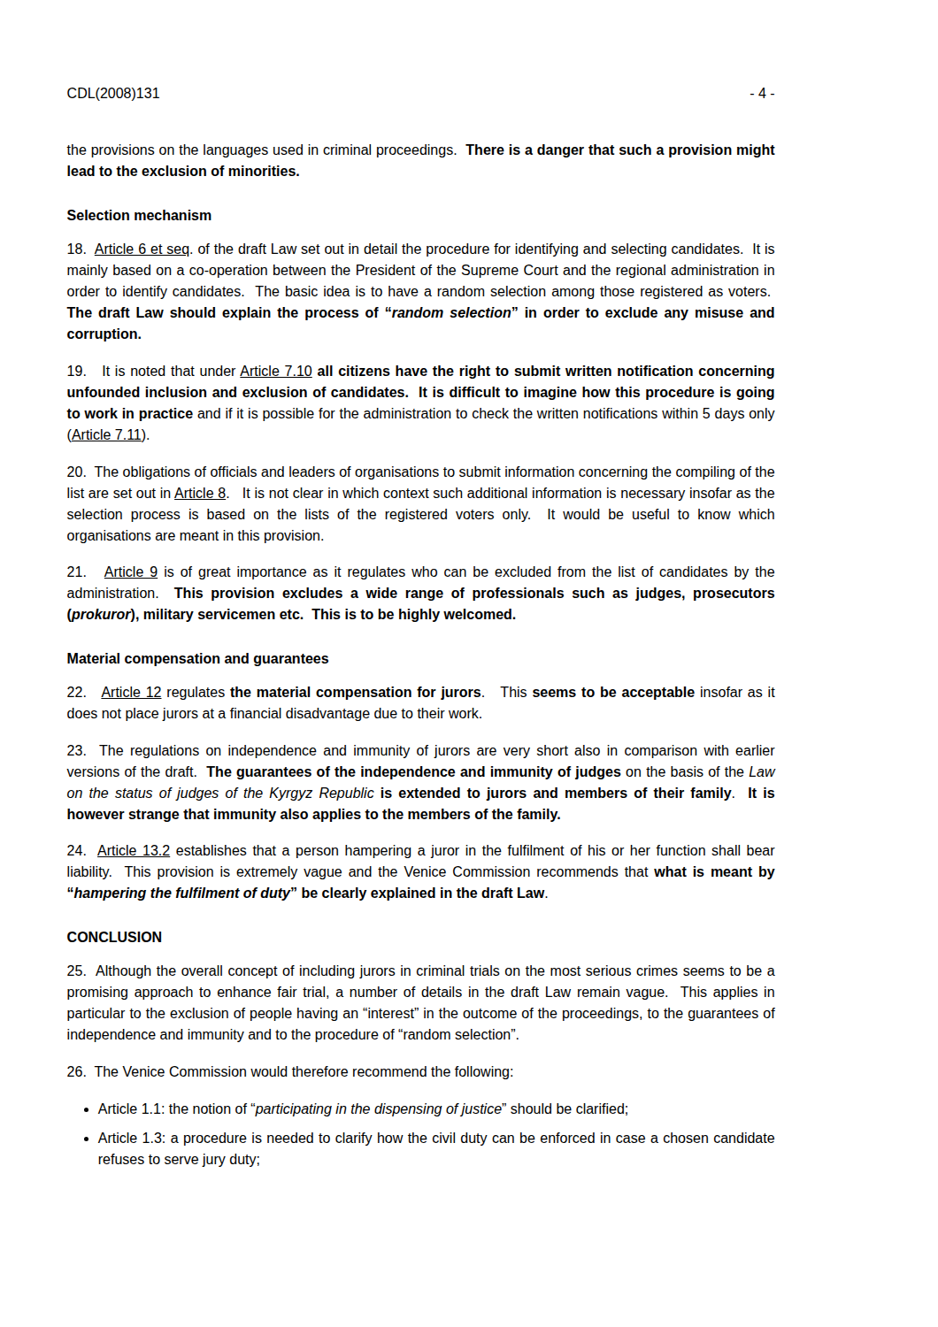CDL(2008)131 - 4 -
the provisions on the languages used in criminal proceedings. There is a danger that such a provision might lead to the exclusion of minorities.
Selection mechanism
18. Article 6 et seq. of the draft Law set out in detail the procedure for identifying and selecting candidates. It is mainly based on a co-operation between the President of the Supreme Court and the regional administration in order to identify candidates. The basic idea is to have a random selection among those registered as voters. The draft Law should explain the process of “random selection” in order to exclude any misuse and corruption.
19. It is noted that under Article 7.10 all citizens have the right to submit written notification concerning unfounded inclusion and exclusion of candidates. It is difficult to imagine how this procedure is going to work in practice and if it is possible for the administration to check the written notifications within 5 days only (Article 7.11).
20. The obligations of officials and leaders of organisations to submit information concerning the compiling of the list are set out in Article 8. It is not clear in which context such additional information is necessary insofar as the selection process is based on the lists of the registered voters only. It would be useful to know which organisations are meant in this provision.
21. Article 9 is of great importance as it regulates who can be excluded from the list of candidates by the administration. This provision excludes a wide range of professionals such as judges, prosecutors (prokuror), military servicemen etc. This is to be highly welcomed.
Material compensation and guarantees
22. Article 12 regulates the material compensation for jurors. This seems to be acceptable insofar as it does not place jurors at a financial disadvantage due to their work.
23. The regulations on independence and immunity of jurors are very short also in comparison with earlier versions of the draft. The guarantees of the independence and immunity of judges on the basis of the Law on the status of judges of the Kyrgyz Republic is extended to jurors and members of their family. It is however strange that immunity also applies to the members of the family.
24. Article 13.2 establishes that a person hampering a juror in the fulfilment of his or her function shall bear liability. This provision is extremely vague and the Venice Commission recommends that what is meant by “hampering the fulfilment of duty” be clearly explained in the draft Law.
CONCLUSION
25. Although the overall concept of including jurors in criminal trials on the most serious crimes seems to be a promising approach to enhance fair trial, a number of details in the draft Law remain vague. This applies in particular to the exclusion of people having an “interest” in the outcome of the proceedings, to the guarantees of independence and immunity and to the procedure of “random selection”.
26. The Venice Commission would therefore recommend the following:
Article 1.1: the notion of “participating in the dispensing of justice” should be clarified;
Article 1.3: a procedure is needed to clarify how the civil duty can be enforced in case a chosen candidate refuses to serve jury duty;